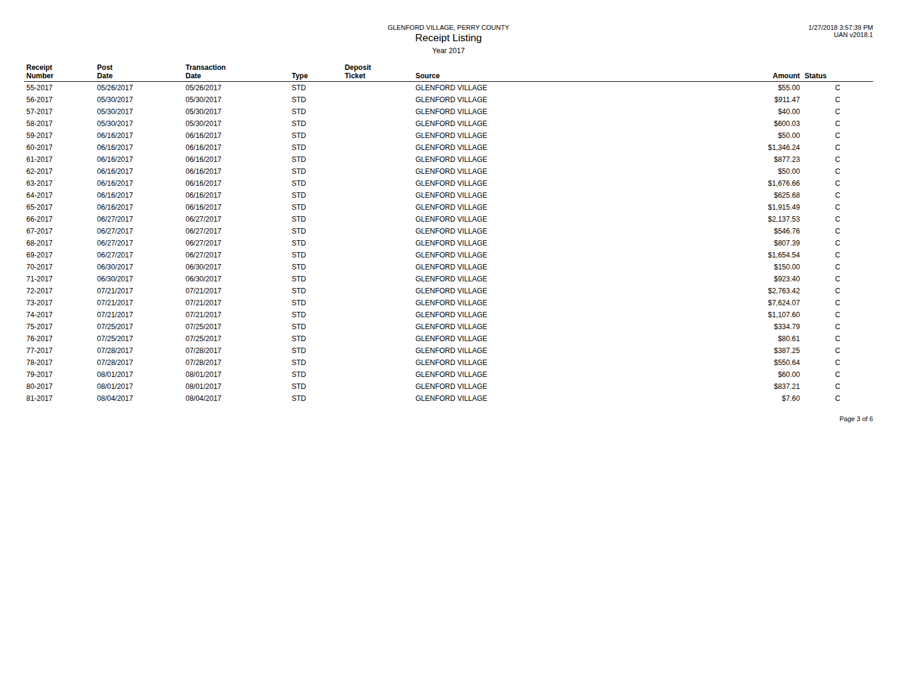GLENFORD VILLAGE, PERRY COUNTY
1/27/2018 3:57:39 PM
Receipt Listing
UAN v2018.1
Year 2017
| Receipt Number | Post Date | Transaction Date | Type | Deposit Ticket | Source | Amount | Status |
| --- | --- | --- | --- | --- | --- | --- | --- |
| 55-2017 | 05/26/2017 | 05/26/2017 | STD | | GLENFORD VILLAGE | $55.00 | C |
| 56-2017 | 05/30/2017 | 05/30/2017 | STD | | GLENFORD VILLAGE | $911.47 | C |
| 57-2017 | 05/30/2017 | 05/30/2017 | STD | | GLENFORD VILLAGE | $40.00 | C |
| 58-2017 | 05/30/2017 | 05/30/2017 | STD | | GLENFORD VILLAGE | $600.03 | C |
| 59-2017 | 06/16/2017 | 06/16/2017 | STD | | GLENFORD VILLAGE | $50.00 | C |
| 60-2017 | 06/16/2017 | 06/16/2017 | STD | | GLENFORD VILLAGE | $1,346.24 | C |
| 61-2017 | 06/16/2017 | 06/16/2017 | STD | | GLENFORD VILLAGE | $877.23 | C |
| 62-2017 | 06/16/2017 | 06/16/2017 | STD | | GLENFORD VILLAGE | $50.00 | C |
| 63-2017 | 06/16/2017 | 06/16/2017 | STD | | GLENFORD VILLAGE | $1,676.66 | C |
| 64-2017 | 06/16/2017 | 06/16/2017 | STD | | GLENFORD VILLAGE | $625.68 | C |
| 65-2017 | 06/16/2017 | 06/16/2017 | STD | | GLENFORD VILLAGE | $1,915.49 | C |
| 66-2017 | 06/27/2017 | 06/27/2017 | STD | | GLENFORD VILLAGE | $2,137.53 | C |
| 67-2017 | 06/27/2017 | 06/27/2017 | STD | | GLENFORD VILLAGE | $546.76 | C |
| 68-2017 | 06/27/2017 | 06/27/2017 | STD | | GLENFORD VILLAGE | $807.39 | C |
| 69-2017 | 06/27/2017 | 06/27/2017 | STD | | GLENFORD VILLAGE | $1,654.54 | C |
| 70-2017 | 06/30/2017 | 06/30/2017 | STD | | GLENFORD VILLAGE | $150.00 | C |
| 71-2017 | 06/30/2017 | 06/30/2017 | STD | | GLENFORD VILLAGE | $923.40 | C |
| 72-2017 | 07/21/2017 | 07/21/2017 | STD | | GLENFORD VILLAGE | $2,763.42 | C |
| 73-2017 | 07/21/2017 | 07/21/2017 | STD | | GLENFORD VILLAGE | $7,624.07 | C |
| 74-2017 | 07/21/2017 | 07/21/2017 | STD | | GLENFORD VILLAGE | $1,107.60 | C |
| 75-2017 | 07/25/2017 | 07/25/2017 | STD | | GLENFORD VILLAGE | $334.79 | C |
| 76-2017 | 07/25/2017 | 07/25/2017 | STD | | GLENFORD VILLAGE | $80.61 | C |
| 77-2017 | 07/28/2017 | 07/28/2017 | STD | | GLENFORD VILLAGE | $387.25 | C |
| 78-2017 | 07/28/2017 | 07/28/2017 | STD | | GLENFORD VILLAGE | $550.64 | C |
| 79-2017 | 08/01/2017 | 08/01/2017 | STD | | GLENFORD VILLAGE | $60.00 | C |
| 80-2017 | 08/01/2017 | 08/01/2017 | STD | | GLENFORD VILLAGE | $837.21 | C |
| 81-2017 | 08/04/2017 | 08/04/2017 | STD | | GLENFORD VILLAGE | $7.60 | C |
Page 3 of 6